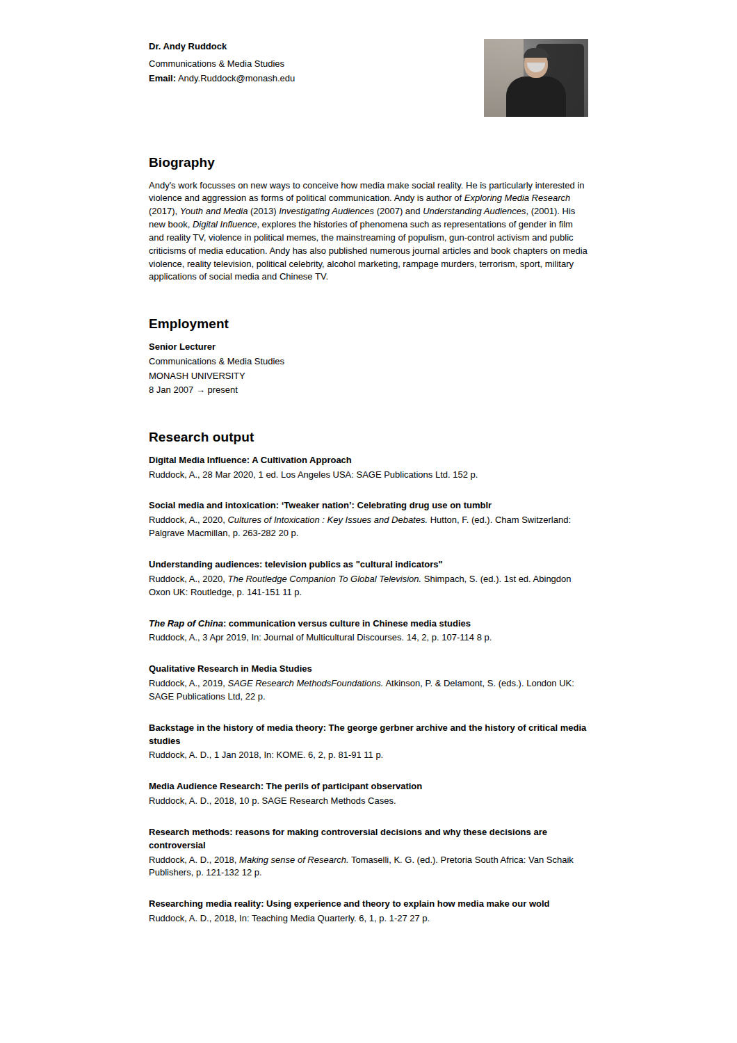Dr. Andy Ruddock
Communications & Media Studies
Email: Andy.Ruddock@monash.edu
Biography
Andy's work focusses on new ways to conceive how media make social reality. He is particularly interested in violence and aggression as forms of political communication. Andy is author of Exploring Media Research (2017), Youth and Media (2013) Investigating Audiences (2007) and Understanding Audiences, (2001). His new book, Digital Influence, explores the histories of phenomena such as representations of gender in film and reality TV, violence in political memes, the mainstreaming of populism, gun-control activism and public criticisms of media education. Andy has also published numerous journal articles and book chapters on media violence, reality television, political celebrity, alcohol marketing, rampage murders, terrorism, sport, military applications of social media and Chinese TV.
Employment
Senior Lecturer
Communications & Media Studies
MONASH UNIVERSITY
8 Jan 2007 → present
Research output
Digital Media Influence: A Cultivation Approach
Ruddock, A., 28 Mar 2020, 1 ed. Los Angeles USA: SAGE Publications Ltd. 152 p.
Social media and intoxication: ‘Tweaker nation’: Celebrating drug use on tumblr
Ruddock, A., 2020, Cultures of Intoxication : Key Issues and Debates. Hutton, F. (ed.). Cham Switzerland: Palgrave Macmillan, p. 263-282 20 p.
Understanding audiences: television publics as "cultural indicators"
Ruddock, A., 2020, The Routledge Companion To Global Television. Shimpach, S. (ed.). 1st ed. Abingdon Oxon UK: Routledge, p. 141-151 11 p.
The Rap of China: communication versus culture in Chinese media studies
Ruddock, A., 3 Apr 2019, In: Journal of Multicultural Discourses. 14, 2, p. 107-114 8 p.
Qualitative Research in Media Studies
Ruddock, A., 2019, SAGE Research MethodsFoundations. Atkinson, P. & Delamont, S. (eds.). London UK: SAGE Publications Ltd, 22 p.
Backstage in the history of media theory: The george gerbner archive and the history of critical media studies
Ruddock, A. D., 1 Jan 2018, In: KOME. 6, 2, p. 81-91 11 p.
Media Audience Research: The perils of participant observation
Ruddock, A. D., 2018, 10 p. SAGE Research Methods Cases.
Research methods: reasons for making controversial decisions and why these decisions are controversial
Ruddock, A. D., 2018, Making sense of Research. Tomaselli, K. G. (ed.). Pretoria South Africa: Van Schaik Publishers, p. 121-132 12 p.
Researching media reality: Using experience and theory to explain how media make our wold
Ruddock, A. D., 2018, In: Teaching Media Quarterly. 6, 1, p. 1-27 27 p.